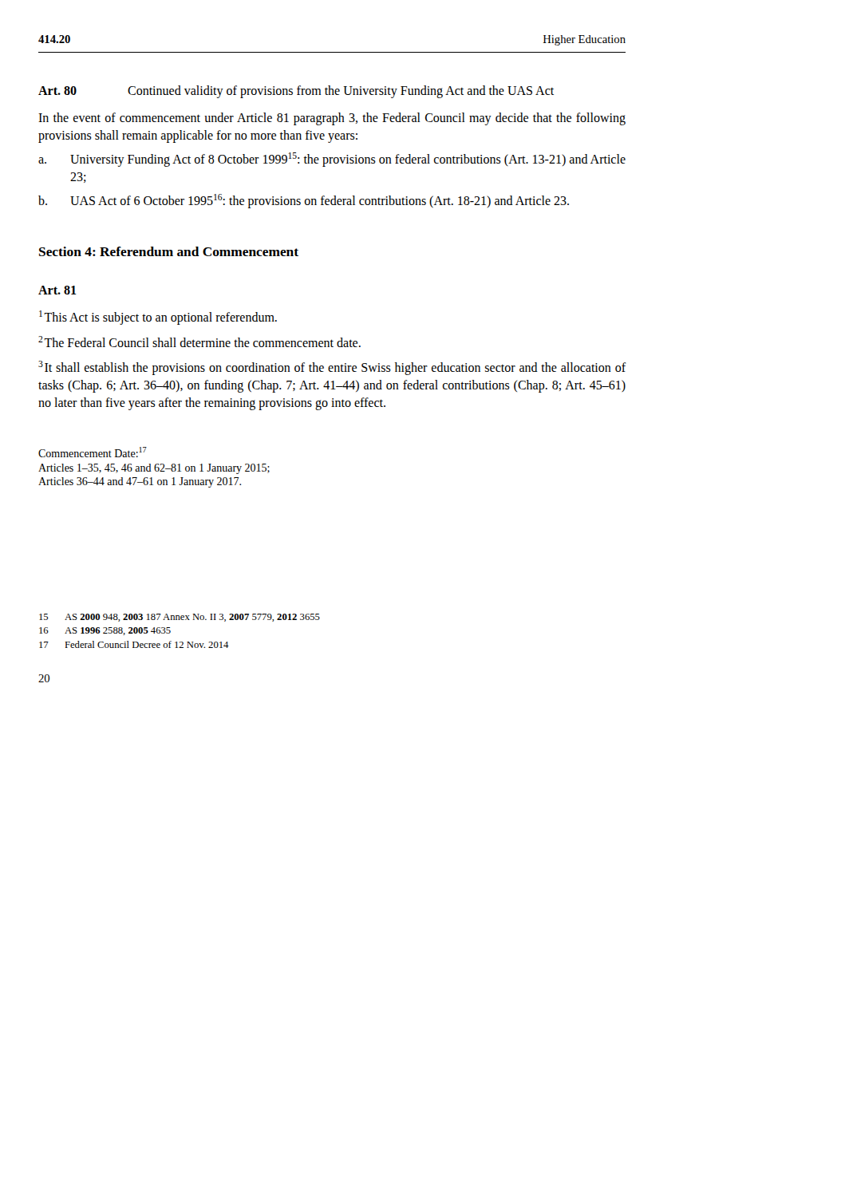414.20 Higher Education
Art. 80 Continued validity of provisions from the University Funding Act and the UAS Act
In the event of commencement under Article 81 paragraph 3, the Federal Council may decide that the following provisions shall remain applicable for no more than five years:
a. University Funding Act of 8 October 199915: the provisions on federal contributions (Art. 13-21) and Article 23;
b. UAS Act of 6 October 199516: the provisions on federal contributions (Art. 18-21) and Article 23.
Section 4: Referendum and Commencement
Art. 81
1 This Act is subject to an optional referendum.
2 The Federal Council shall determine the commencement date.
3 It shall establish the provisions on coordination of the entire Swiss higher education sector and the allocation of tasks (Chap. 6; Art. 36–40), on funding (Chap. 7; Art. 41–44) and on federal contributions (Chap. 8; Art. 45–61) no later than five years after the remaining provisions go into effect.
Commencement Date:17
Articles 1–35, 45, 46 and 62–81 on 1 January 2015;
Articles 36–44 and 47–61 on 1 January 2017.
| 15 | AS 2000 948, 2003 187 Annex No. II 3, 2007 5779, 2012 3655 |
| 16 | AS 1996 2588, 2005 4635 |
| 17 | Federal Council Decree of 12 Nov. 2014 |
20